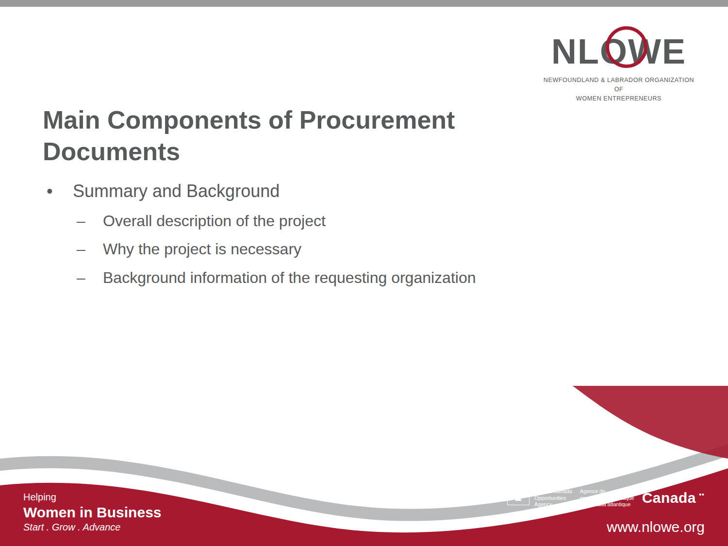NLOWE
Newfoundland & Labrador Organization of
Women Entrepreneurs
Main Components of Procurement Documents
Summary and Background
Overall description of the project
Why the project is necessary
Background information of the requesting organization
Newfoundland✦
Labrador
Atlantic Canada
Opportunities
Agency
Agence de
promotion économique
du Canada atlantique
Canada••
Helping
Women in Business
Start . Grow . Advance
www.nlowe.org